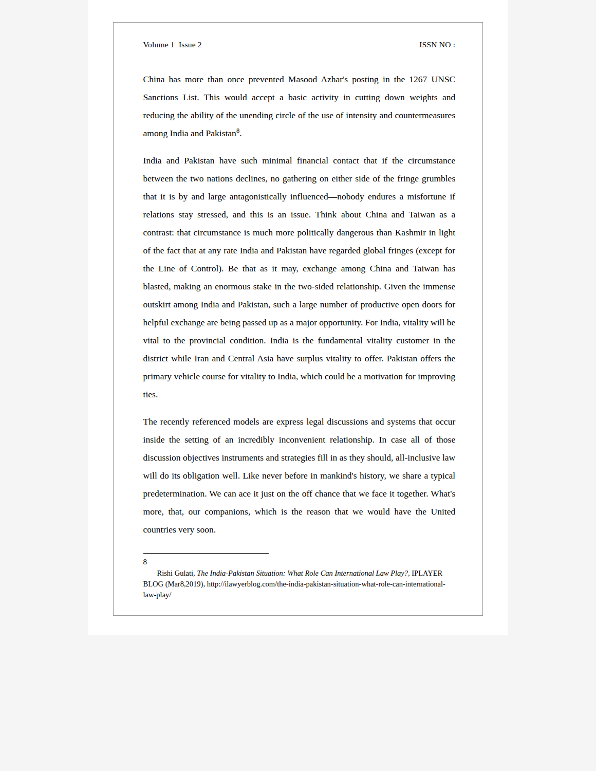Volume 1 Issue 2 ISSN NO :
China has more than once prevented Masood Azhar's posting in the 1267 UNSC Sanctions List. This would accept a basic activity in cutting down weights and reducing the ability of the unending circle of the use of intensity and countermeasures among India and Pakistan8.
India and Pakistan have such minimal financial contact that if the circumstance between the two nations declines, no gathering on either side of the fringe grumbles that it is by and large antagonistically influenced—nobody endures a misfortune if relations stay stressed, and this is an issue. Think about China and Taiwan as a contrast: that circumstance is much more politically dangerous than Kashmir in light of the fact that at any rate India and Pakistan have regarded global fringes (except for the Line of Control). Be that as it may, exchange among China and Taiwan has blasted, making an enormous stake in the two-sided relationship. Given the immense outskirt among India and Pakistan, such a large number of productive open doors for helpful exchange are being passed up as a major opportunity. For India, vitality will be vital to the provincial condition. India is the fundamental vitality customer in the district while Iran and Central Asia have surplus vitality to offer. Pakistan offers the primary vehicle course for vitality to India, which could be a motivation for improving ties.
The recently referenced models are express legal discussions and systems that occur inside the setting of an incredibly inconvenient relationship. In case all of those discussion objectives instruments and strategies fill in as they should, all-inclusive law will do its obligation well. Like never before in mankind's history, we share a typical predetermination. We can ace it just on the off chance that we face it together. What's more, that, our companions, which is the reason that we would have the United countries very soon.
8
Rishi Gulati, The India-Pakistan Situation: What Role Can International Law Play?, IPLAYER BLOG (Mar8,2019), http://ilawyerblog.com/the-india-pakistan-situation-what-role-can-international-law-play/